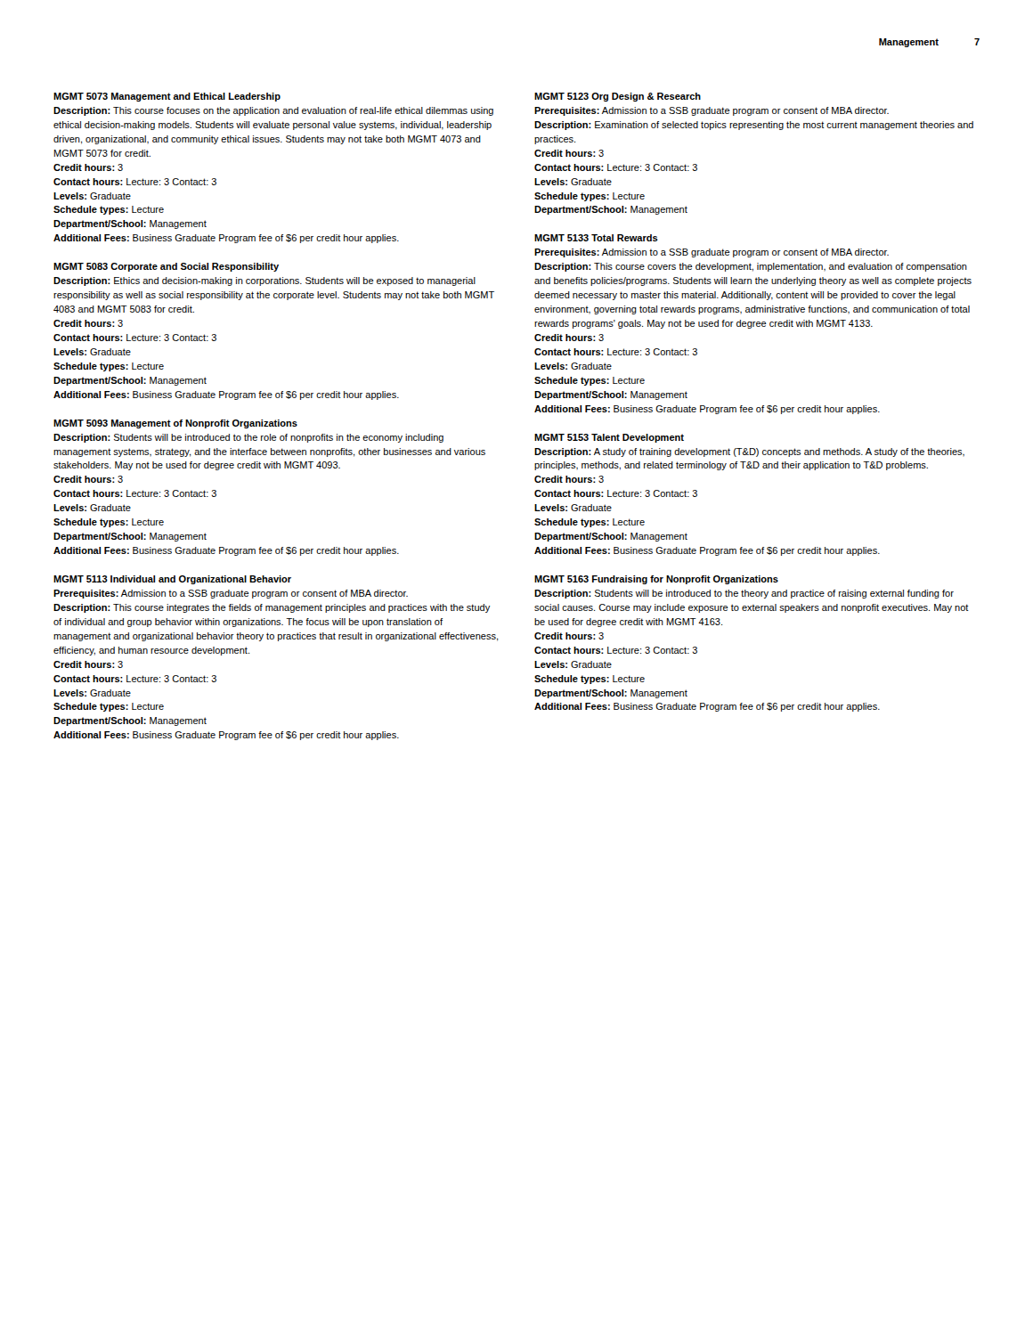Management 7
MGMT 5073 Management and Ethical Leadership
Description: This course focuses on the application and evaluation of real-life ethical dilemmas using ethical decision-making models. Students will evaluate personal value systems, individual, leadership driven, organizational, and community ethical issues. Students may not take both MGMT 4073 and MGMT 5073 for credit.
Credit hours: 3
Contact hours: Lecture: 3 Contact: 3
Levels: Graduate
Schedule types: Lecture
Department/School: Management
Additional Fees: Business Graduate Program fee of $6 per credit hour applies.
MGMT 5083 Corporate and Social Responsibility
Description: Ethics and decision-making in corporations. Students will be exposed to managerial responsibility as well as social responsibility at the corporate level. Students may not take both MGMT 4083 and MGMT 5083 for credit.
Credit hours: 3
Contact hours: Lecture: 3 Contact: 3
Levels: Graduate
Schedule types: Lecture
Department/School: Management
Additional Fees: Business Graduate Program fee of $6 per credit hour applies.
MGMT 5093 Management of Nonprofit Organizations
Description: Students will be introduced to the role of nonprofits in the economy including management systems, strategy, and the interface between nonprofits, other businesses and various stakeholders. May not be used for degree credit with MGMT 4093.
Credit hours: 3
Contact hours: Lecture: 3 Contact: 3
Levels: Graduate
Schedule types: Lecture
Department/School: Management
Additional Fees: Business Graduate Program fee of $6 per credit hour applies.
MGMT 5113 Individual and Organizational Behavior
Prerequisites: Admission to a SSB graduate program or consent of MBA director.
Description: This course integrates the fields of management principles and practices with the study of individual and group behavior within organizations. The focus will be upon translation of management and organizational behavior theory to practices that result in organizational effectiveness, efficiency, and human resource development.
Credit hours: 3
Contact hours: Lecture: 3 Contact: 3
Levels: Graduate
Schedule types: Lecture
Department/School: Management
Additional Fees: Business Graduate Program fee of $6 per credit hour applies.
MGMT 5123 Org Design & Research
Prerequisites: Admission to a SSB graduate program or consent of MBA director.
Description: Examination of selected topics representing the most current management theories and practices.
Credit hours: 3
Contact hours: Lecture: 3 Contact: 3
Levels: Graduate
Schedule types: Lecture
Department/School: Management
MGMT 5133 Total Rewards
Prerequisites: Admission to a SSB graduate program or consent of MBA director.
Description: This course covers the development, implementation, and evaluation of compensation and benefits policies/programs. Students will learn the underlying theory as well as complete projects deemed necessary to master this material. Additionally, content will be provided to cover the legal environment, governing total rewards programs, administrative functions, and communication of total rewards programs' goals. May not be used for degree credit with MGMT 4133.
Credit hours: 3
Contact hours: Lecture: 3 Contact: 3
Levels: Graduate
Schedule types: Lecture
Department/School: Management
Additional Fees: Business Graduate Program fee of $6 per credit hour applies.
MGMT 5153 Talent Development
Description: A study of training development (T&D) concepts and methods. A study of the theories, principles, methods, and related terminology of T&D and their application to T&D problems.
Credit hours: 3
Contact hours: Lecture: 3 Contact: 3
Levels: Graduate
Schedule types: Lecture
Department/School: Management
Additional Fees: Business Graduate Program fee of $6 per credit hour applies.
MGMT 5163 Fundraising for Nonprofit Organizations
Description: Students will be introduced to the theory and practice of raising external funding for social causes. Course may include exposure to external speakers and nonprofit executives. May not be used for degree credit with MGMT 4163.
Credit hours: 3
Contact hours: Lecture: 3 Contact: 3
Levels: Graduate
Schedule types: Lecture
Department/School: Management
Additional Fees: Business Graduate Program fee of $6 per credit hour applies.